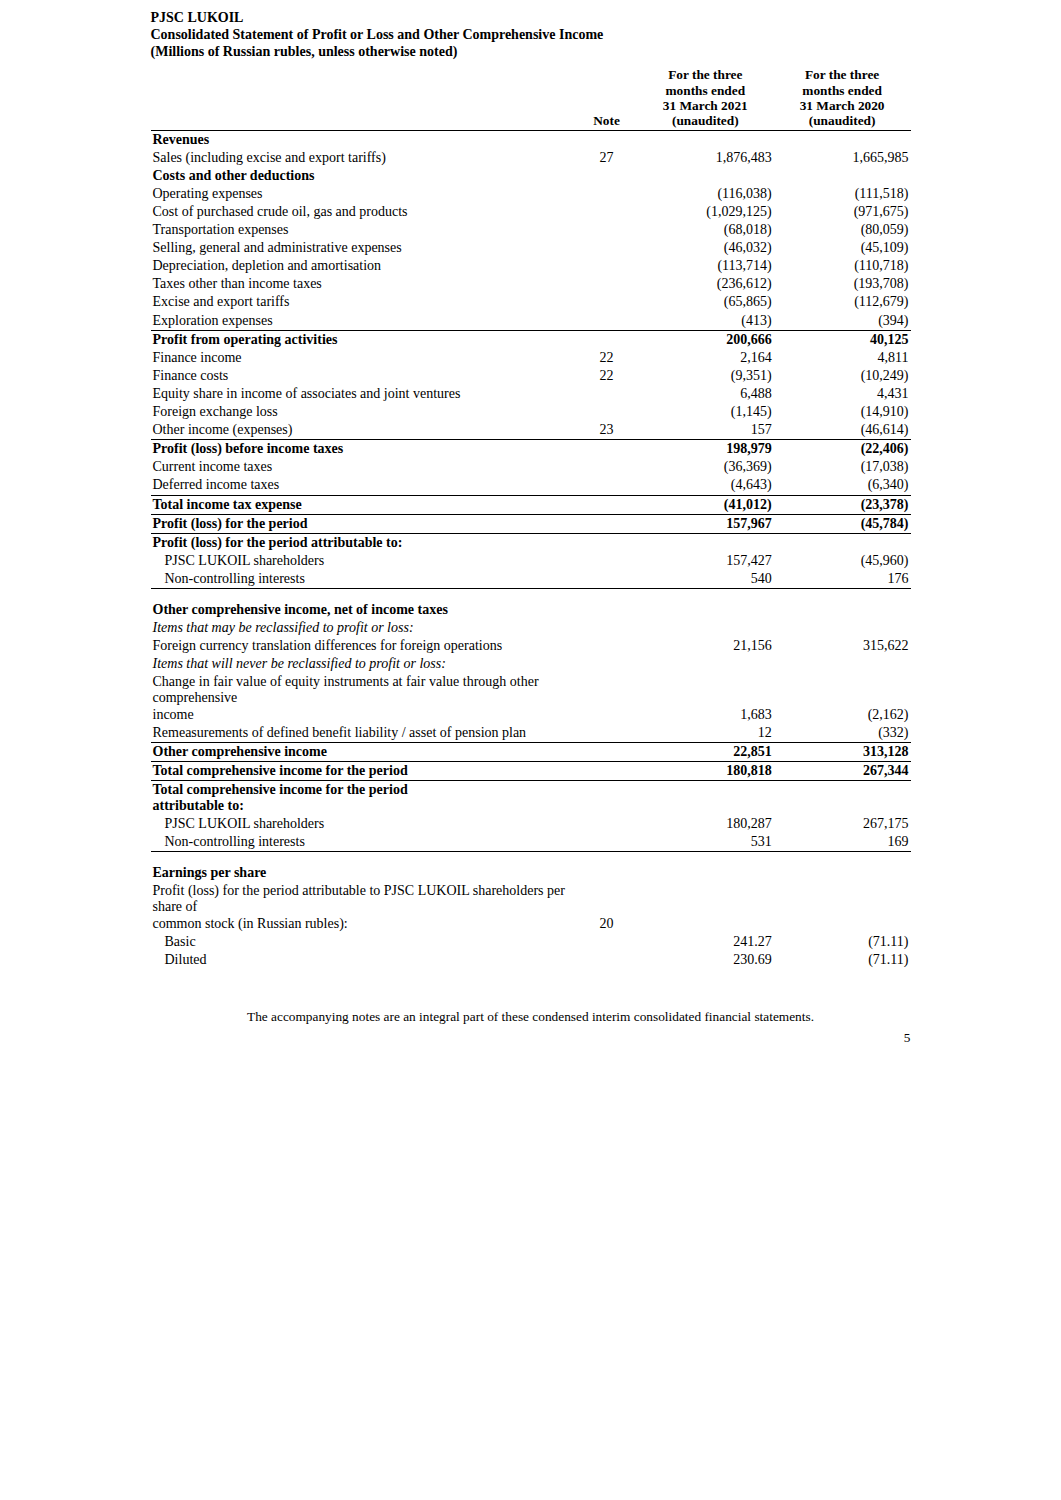PJSC LUKOIL
Consolidated Statement of Profit or Loss and Other Comprehensive Income
(Millions of Russian rubles, unless otherwise noted)
| | Note | For the three months ended 31 March 2021 (unaudited) | For the three months ended 31 March 2020 (unaudited) |
| --- | --- | --- | --- |
| Revenues | | | |
| Sales (including excise and export tariffs) | 27 | 1,876,483 | 1,665,985 |
| Costs and other deductions | | | |
| Operating expenses | | (116,038) | (111,518) |
| Cost of purchased crude oil, gas and products | | (1,029,125) | (971,675) |
| Transportation expenses | | (68,018) | (80,059) |
| Selling, general and administrative expenses | | (46,032) | (45,109) |
| Depreciation, depletion and amortisation | | (113,714) | (110,718) |
| Taxes other than income taxes | | (236,612) | (193,708) |
| Excise and export tariffs | | (65,865) | (112,679) |
| Exploration expenses | | (413) | (394) |
| Profit from operating activities | | 200,666 | 40,125 |
| Finance income | 22 | 2,164 | 4,811 |
| Finance costs | 22 | (9,351) | (10,249) |
| Equity share in income of associates and joint ventures | | 6,488 | 4,431 |
| Foreign exchange loss | | (1,145) | (14,910) |
| Other income (expenses) | 23 | 157 | (46,614) |
| Profit (loss) before income taxes | | 198,979 | (22,406) |
| Current income taxes | | (36,369) | (17,038) |
| Deferred income taxes | | (4,643) | (6,340) |
| Total income tax expense | | (41,012) | (23,378) |
| Profit (loss) for the period | | 157,967 | (45,784) |
| Profit (loss) for the period attributable to: | | | |
| PJSC LUKOIL shareholders | | 157,427 | (45,960) |
| Non-controlling interests | | 540 | 176 |
| Other comprehensive income, net of income taxes | | | |
| Items that may be reclassified to profit or loss: | | | |
| Foreign currency translation differences for foreign operations | | 21,156 | 315,622 |
| Items that will never be reclassified to profit or loss: | | | |
| Change in fair value of equity instruments at fair value through other comprehensive income | | 1,683 | (2,162) |
| Remeasurements of defined benefit liability / asset of pension plan | | 12 | (332) |
| Other comprehensive income | | 22,851 | 313,128 |
| Total comprehensive income for the period | | 180,818 | 267,344 |
| Total comprehensive income for the period attributable to: | | | |
| PJSC LUKOIL shareholders | | 180,287 | 267,175 |
| Non-controlling interests | | 531 | 169 |
| Earnings per share | | | |
| Profit (loss) for the period attributable to PJSC LUKOIL shareholders per share of common stock (in Russian rubles): | 20 | | |
| Basic | | 241.27 | (71.11) |
| Diluted | | 230.69 | (71.11) |
The accompanying notes are an integral part of these condensed interim consolidated financial statements.
5